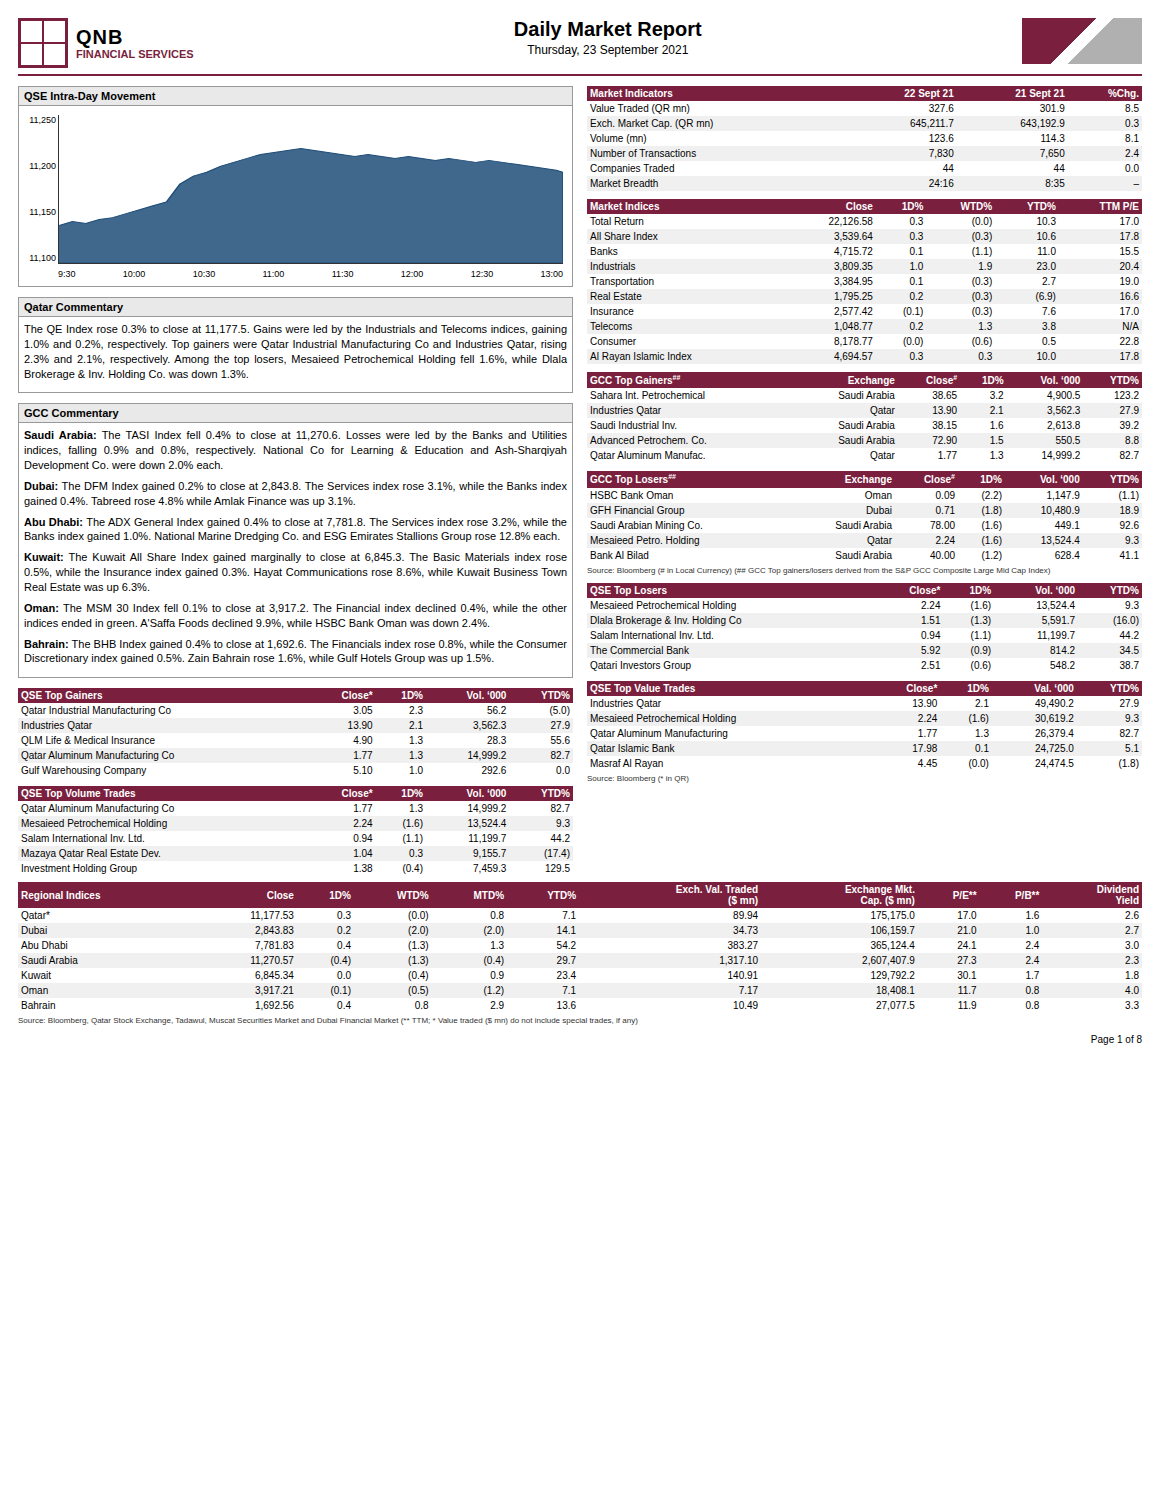QNB
FINANCIAL SERVICES
Daily Market Report
Thursday, 23 September 2021
QSE Intra-Day Movement
11,250
11,200
11,150
11,100
9:3010:0010:3011:0011:3012:0012:3013:00
Qatar Commentary
The QE Index rose 0.3% to close at 11,177.5. Gains were led by the Industrials and Telecoms indices, gaining 1.0% and 0.2%, respectively. Top gainers were Qatar Industrial Manufacturing Co and Industries Qatar, rising 2.3% and 2.1%, respectively. Among the top losers, Mesaieed Petrochemical Holding fell 1.6%, while Dlala Brokerage & Inv. Holding Co. was down 1.3%.
GCC Commentary
Saudi Arabia: The TASI Index fell 0.4% to close at 11,270.6. Losses were led by the Banks and Utilities indices, falling 0.9% and 0.8%, respectively. National Co for Learning & Education and Ash-Sharqiyah Development Co. were down 2.0% each.
Dubai: The DFM Index gained 0.2% to close at 2,843.8. The Services index rose 3.1%, while the Banks index gained 0.4%. Tabreed rose 4.8% while Amlak Finance was up 3.1%.
Abu Dhabi: The ADX General Index gained 0.4% to close at 7,781.8. The Services index rose 3.2%, while the Banks index gained 1.0%. National Marine Dredging Co. and ESG Emirates Stallions Group rose 12.8% each.
Kuwait: The Kuwait All Share Index gained marginally to close at 6,845.3. The Basic Materials index rose 0.5%, while the Insurance index gained 0.3%. Hayat Communications rose 8.6%, while Kuwait Business Town Real Estate was up 6.3%.
Oman: The MSM 30 Index fell 0.1% to close at 3,917.2. The Financial index declined 0.4%, while the other indices ended in green. A'Saffa Foods declined 9.9%, while HSBC Bank Oman was down 2.4%.
Bahrain: The BHB Index gained 0.4% to close at 1,692.6. The Financials index rose 0.8%, while the Consumer Discretionary index gained 0.5%. Zain Bahrain rose 1.6%, while Gulf Hotels Group was up 1.5%.
| QSE Top Gainers | Close* | 1D% | Vol. ‘000 | YTD% |
| --- | --- | --- | --- | --- |
| Qatar Industrial Manufacturing Co | 3.05 | 2.3 | 56.2 | (5.0) |
| Industries Qatar | 13.90 | 2.1 | 3,562.3 | 27.9 |
| QLM Life & Medical Insurance | 4.90 | 1.3 | 28.3 | 55.6 |
| Qatar Aluminum Manufacturing Co | 1.77 | 1.3 | 14,999.2 | 82.7 |
| Gulf Warehousing Company | 5.10 | 1.0 | 292.6 | 0.0 |
| QSE Top Volume Trades | Close* | 1D% | Vol. ‘000 | YTD% |
| --- | --- | --- | --- | --- |
| Qatar Aluminum Manufacturing Co | 1.77 | 1.3 | 14,999.2 | 82.7 |
| Mesaieed Petrochemical Holding | 2.24 | (1.6) | 13,524.4 | 9.3 |
| Salam International Inv. Ltd. | 0.94 | (1.1) | 11,199.7 | 44.2 |
| Mazaya Qatar Real Estate Dev. | 1.04 | 0.3 | 9,155.7 | (17.4) |
| Investment Holding Group | 1.38 | (0.4) | 7,459.3 | 129.5 |
| Market Indicators | 22 Sept 21 | 21 Sept 21 | %Chg. |
| --- | --- | --- | --- |
| Value Traded (QR mn) | 327.6 | 301.9 | 8.5 |
| Exch. Market Cap. (QR mn) | 645,211.7 | 643,192.9 | 0.3 |
| Volume (mn) | 123.6 | 114.3 | 8.1 |
| Number of Transactions | 7,830 | 7,650 | 2.4 |
| Companies Traded | 44 | 44 | 0.0 |
| Market Breadth | 24:16 | 8:35 | – |
| Market Indices | Close | 1D% | WTD% | YTD% | TTM P/E |
| --- | --- | --- | --- | --- | --- |
| Total Return | 22,126.58 | 0.3 | (0.0) | 10.3 | 17.0 |
| All Share Index | 3,539.64 | 0.3 | (0.3) | 10.6 | 17.8 |
| Banks | 4,715.72 | 0.1 | (1.1) | 11.0 | 15.5 |
| Industrials | 3,809.35 | 1.0 | 1.9 | 23.0 | 20.4 |
| Transportation | 3,384.95 | 0.1 | (0.3) | 2.7 | 19.0 |
| Real Estate | 1,795.25 | 0.2 | (0.3) | (6.9) | 16.6 |
| Insurance | 2,577.42 | (0.1) | (0.3) | 7.6 | 17.0 |
| Telecoms | 1,048.77 | 0.2 | 1.3 | 3.8 | N/A |
| Consumer | 8,178.77 | (0.0) | (0.6) | 0.5 | 22.8 |
| Al Rayan Islamic Index | 4,694.57 | 0.3 | 0.3 | 10.0 | 17.8 |
| GCC Top Gainers ## | Exchange | Close # | 1D% | Vol. ‘000 | YTD% |
| --- | --- | --- | --- | --- | --- |
| Sahara Int. Petrochemical | Saudi Arabia | 38.65 | 3.2 | 4,900.5 | 123.2 |
| Industries Qatar | Qatar | 13.90 | 2.1 | 3,562.3 | 27.9 |
| Saudi Industrial Inv. | Saudi Arabia | 38.15 | 1.6 | 2,613.8 | 39.2 |
| Advanced Petrochem. Co. | Saudi Arabia | 72.90 | 1.5 | 550.5 | 8.8 |
| Qatar Aluminum Manufac. | Qatar | 1.77 | 1.3 | 14,999.2 | 82.7 |
| GCC Top Losers ## | Exchange | Close # | 1D% | Vol. ‘000 | YTD% |
| --- | --- | --- | --- | --- | --- |
| HSBC Bank Oman | Oman | 0.09 | (2.2) | 1,147.9 | (1.1) |
| GFH Financial Group | Dubai | 0.71 | (1.8) | 10,480.9 | 18.9 |
| Saudi Arabian Mining Co. | Saudi Arabia | 78.00 | (1.6) | 449.1 | 92.6 |
| Mesaieed Petro. Holding | Qatar | 2.24 | (1.6) | 13,524.4 | 9.3 |
| Bank Al Bilad | Saudi Arabia | 40.00 | (1.2) | 628.4 | 41.1 |
Source: Bloomberg (# in Local Currency) (## GCC Top gainers/losers derived from the S&P GCC Composite Large Mid Cap Index)
| QSE Top Losers | Close* | 1D% | Vol. ‘000 | YTD% |
| --- | --- | --- | --- | --- |
| Mesaieed Petrochemical Holding | 2.24 | (1.6) | 13,524.4 | 9.3 |
| Dlala Brokerage & Inv. Holding Co | 1.51 | (1.3) | 5,591.7 | (16.0) |
| Salam International Inv. Ltd. | 0.94 | (1.1) | 11,199.7 | 44.2 |
| The Commercial Bank | 5.92 | (0.9) | 814.2 | 34.5 |
| Qatari Investors Group | 2.51 | (0.6) | 548.2 | 38.7 |
| QSE Top Value Trades | Close* | 1D% | Val. ‘000 | YTD% |
| --- | --- | --- | --- | --- |
| Industries Qatar | 13.90 | 2.1 | 49,490.2 | 27.9 |
| Mesaieed Petrochemical Holding | 2.24 | (1.6) | 30,619.2 | 9.3 |
| Qatar Aluminum Manufacturing | 1.77 | 1.3 | 26,379.4 | 82.7 |
| Qatar Islamic Bank | 17.98 | 0.1 | 24,725.0 | 5.1 |
| Masraf Al Rayan | 4.45 | (0.0) | 24,474.5 | (1.8) |
Source: Bloomberg (* in QR)
| Regional Indices | Close | 1D% | WTD% | MTD% | YTD% | Exch. Val. Traded ($ mn) | Exchange Mkt. Cap. ($ mn) | P/E** | P/B** | Dividend Yield |
| --- | --- | --- | --- | --- | --- | --- | --- | --- | --- | --- |
| Qatar* | 11,177.53 | 0.3 | (0.0) | 0.8 | 7.1 | 89.94 | 175,175.0 | 17.0 | 1.6 | 2.6 |
| Dubai | 2,843.83 | 0.2 | (2.0) | (2.0) | 14.1 | 34.73 | 106,159.7 | 21.0 | 1.0 | 2.7 |
| Abu Dhabi | 7,781.83 | 0.4 | (1.3) | 1.3 | 54.2 | 383.27 | 365,124.4 | 24.1 | 2.4 | 3.0 |
| Saudi Arabia | 11,270.57 | (0.4) | (1.3) | (0.4) | 29.7 | 1,317.10 | 2,607,407.9 | 27.3 | 2.4 | 2.3 |
| Kuwait | 6,845.34 | 0.0 | (0.4) | 0.9 | 23.4 | 140.91 | 129,792.2 | 30.1 | 1.7 | 1.8 |
| Oman | 3,917.21 | (0.1) | (0.5) | (1.2) | 7.1 | 7.17 | 18,408.1 | 11.7 | 0.8 | 4.0 |
| Bahrain | 1,692.56 | 0.4 | 0.8 | 2.9 | 13.6 | 10.49 | 27,077.5 | 11.9 | 0.8 | 3.3 |
Source: Bloomberg, Qatar Stock Exchange, Tadawul, Muscat Securities Market and Dubai Financial Market (** TTM; * Value traded ($ mn) do not include special trades, if any)
Page 1 of 8